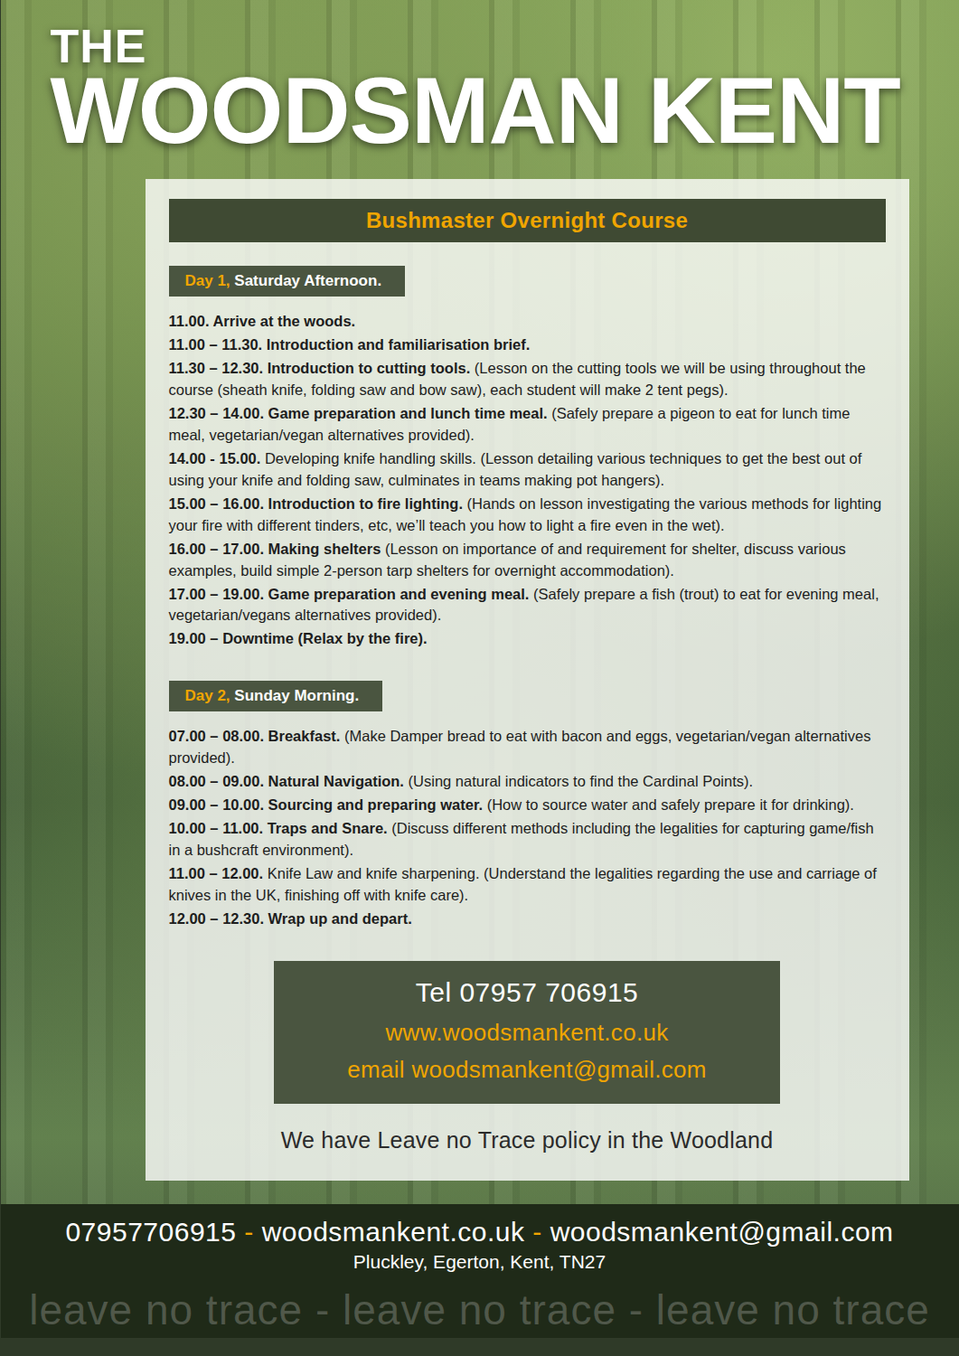THE WOODSMAN KENT
Bushmaster Overnight Course
Day 1, Saturday Afternoon.
11.00. Arrive at the woods.
11.00 – 11.30. Introduction and familiarisation brief.
11.30 – 12.30. Introduction to cutting tools. (Lesson on the cutting tools we will be using throughout the course (sheath knife, folding saw and bow saw), each student will make 2 tent pegs).
12.30 – 14.00. Game preparation and lunch time meal. (Safely prepare a pigeon to eat for lunch time meal, vegetarian/vegan alternatives provided).
14.00 - 15.00. Developing knife handling skills. (Lesson detailing various techniques to get the best out of using your knife and folding saw, culminates in teams making pot hangers).
15.00 – 16.00. Introduction to fire lighting. (Hands on lesson investigating the various methods for lighting your fire with different tinders, etc, we’ll teach you how to light a fire even in the wet).
16.00 – 17.00. Making shelters (Lesson on importance of and requirement for shelter, discuss various examples, build simple 2-person tarp shelters for overnight accommodation).
17.00 – 19.00. Game preparation and evening meal. (Safely prepare a fish (trout) to eat for evening meal, vegetarian/vegans alternatives provided).
19.00 – Downtime (Relax by the fire).
Day 2, Sunday Morning.
07.00 – 08.00. Breakfast. (Make Damper bread to eat with bacon and eggs, vegetarian/vegan alternatives provided).
08.00 – 09.00. Natural Navigation. (Using natural indicators to find the Cardinal Points).
09.00 – 10.00. Sourcing and preparing water. (How to source water and safely prepare it for drinking).
10.00 – 11.00. Traps and Snare. (Discuss different methods including the legalities for capturing game/fish in a bushcraft environment).
11.00 – 12.00. Knife Law and knife sharpening. (Understand the legalities regarding the use and carriage of knives in the UK, finishing off with knife care).
12.00 – 12.30. Wrap up and depart.
Tel 07957 706915
www.woodsmankent.co.uk
email woodsmankent@gmail.com
We have Leave no Trace policy in the Woodland
07957706915 - woodsmankent.co.uk - woodsmankent@gmail.com
Pluckley, Egerton, Kent, TN27
leave no trace - leave no trace - leave no trace